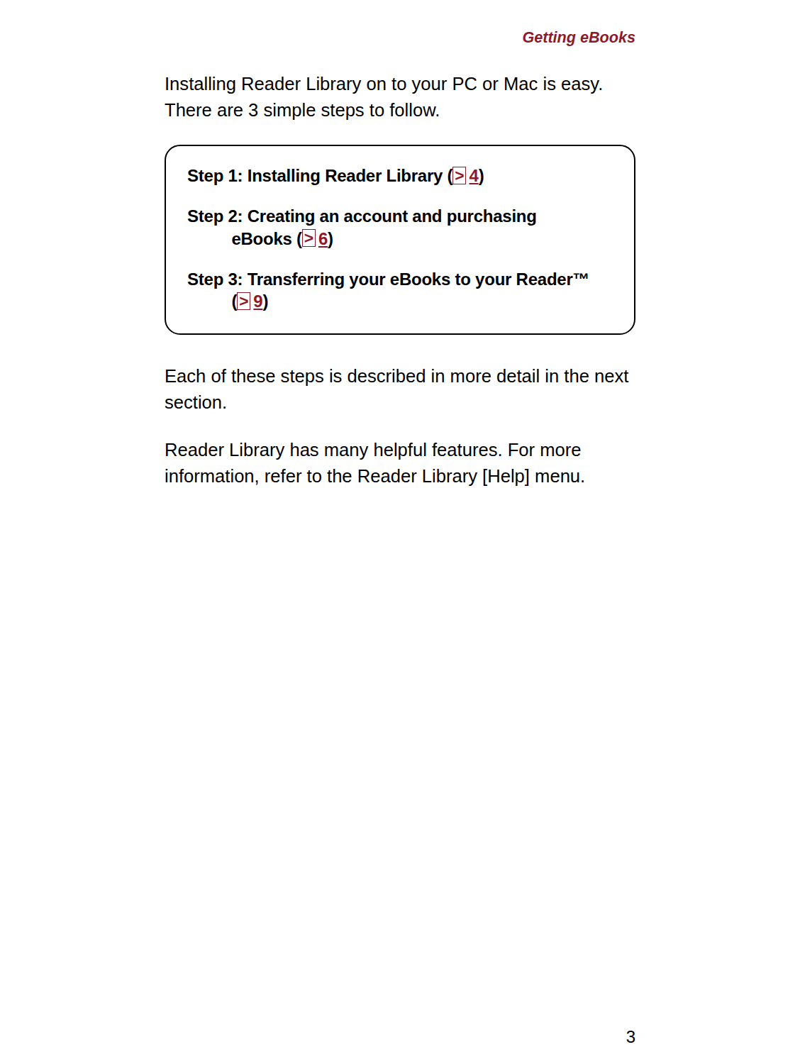Getting eBooks
Installing Reader Library on to your PC or Mac is easy. There are 3 simple steps to follow.
Step 1: Installing Reader Library (>4)
Step 2: Creating an account and purchasing eBooks (>6)
Step 3: Transferring your eBooks to your Reader™ (>9)
Each of these steps is described in more detail in the next section.
Reader Library has many helpful features. For more information, refer to the Reader Library [Help] menu.
3